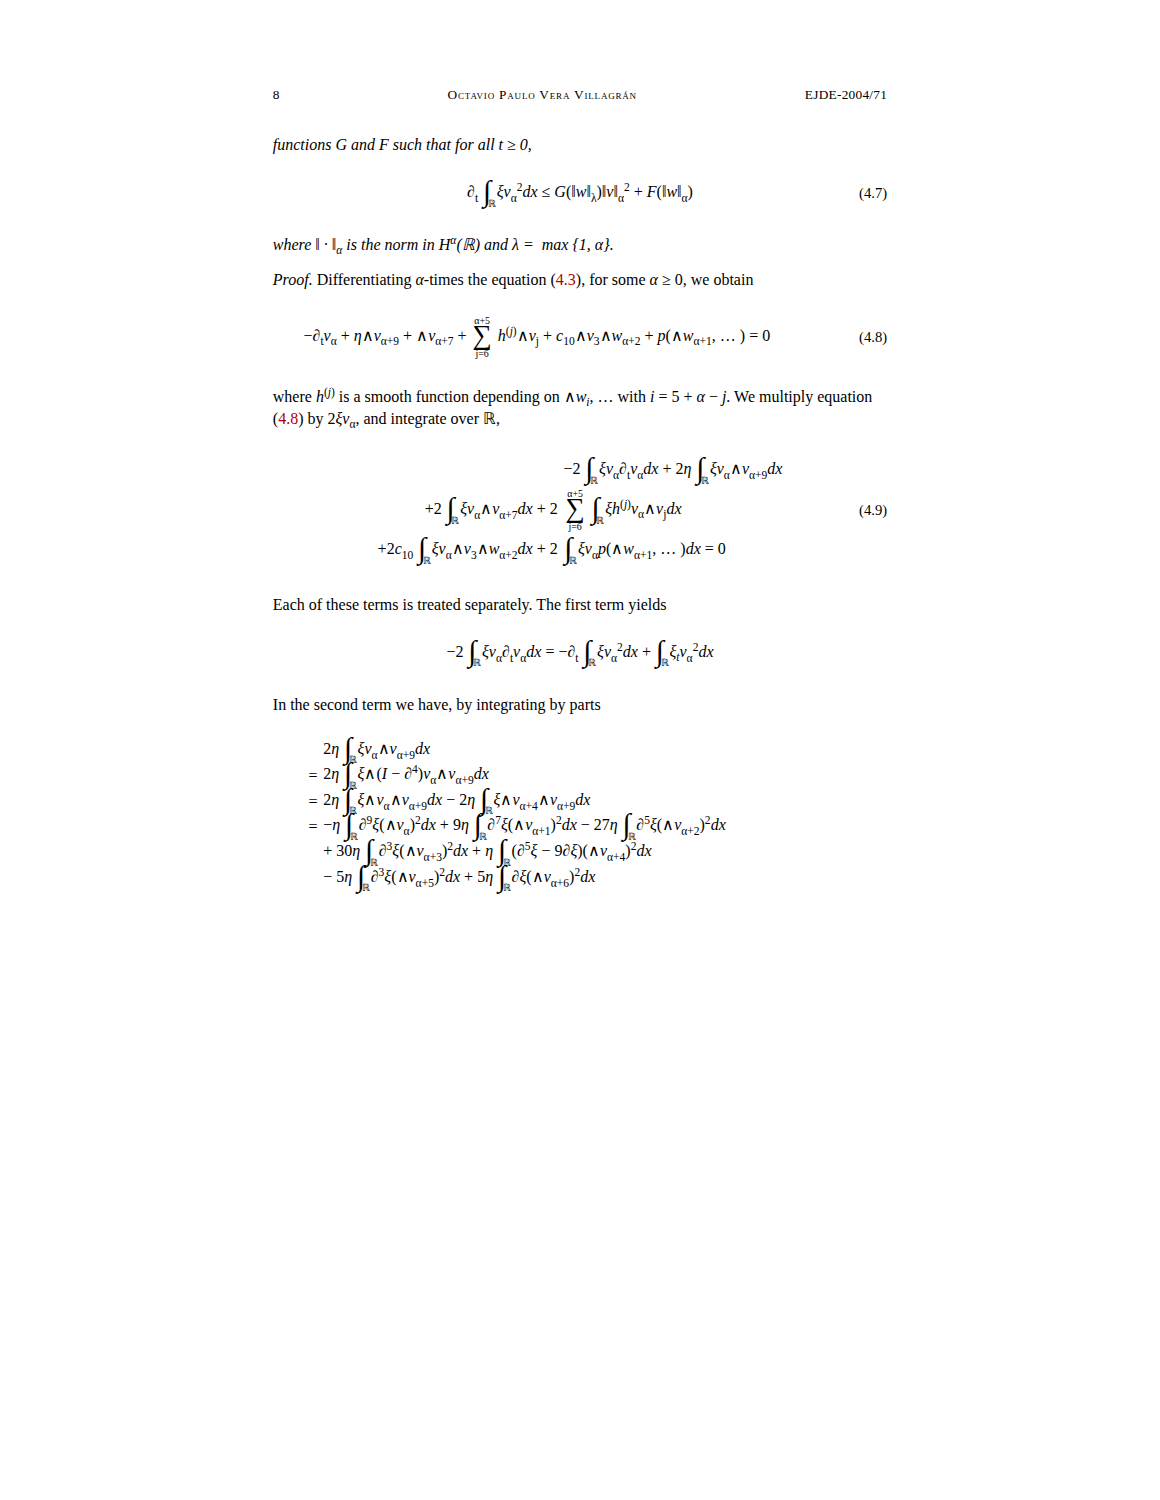8
Octavio Paulo Vera Villagrán
EJDE-2004/71
functions G and F such that for all t ≥ 0,
∂t ∫ℝ ξvα2dx ≤ G(‖w‖λ)‖v‖α2 + F(‖w‖α)
(4.7)
where ‖ · ‖α is the norm in Hα(ℝ) and λ = max {1, α}.
Proof. Differentiating α-times the equation (4.3), for some α ≥ 0, we obtain
−∂tvα + η∧vα+9 + ∧vα+7 + α+5∑j=6 h(j)∧vj + c10∧v3∧wα+2 + p(∧wα+1, … ) = 0
(4.8)
where h(j) is a smooth function depending on ∧wi, … with i = 5 + α − j. We multiply equation (4.8) by 2ξvα, and integrate over ℝ,
−2 ∫ℝ ξvα∂tvαdx + 2η ∫ℝ ξvα∧vα+9dx
+2 ∫ℝ ξvα∧vα+7dx + 2
α+5∑j=6 ∫ℝ ξh(j)vα∧vjdx
+2c10 ∫ℝ ξvα∧v3∧wα+2dx + 2
∫ℝ ξvαp(∧wα+1, … )dx = 0
(4.9)
Each of these terms is treated separately. The first term yields
−2 ∫ℝ ξvα∂tvαdx = −∂t ∫ℝ ξvα2dx + ∫ℝ ξtvα2dx
In the second term we have, by integrating by parts
2η ∫ℝ ξvα∧vα+9dx
=
2η ∫ℝ ξ∧(I − ∂4)vα∧vα+9dx
=
2η ∫ℝ ξ∧vα∧vα+9dx − 2η ∫ℝ ξ∧vα+4∧vα+9dx
=
−η ∫ℝ ∂9ξ(∧vα)2dx + 9η ∫ℝ ∂7ξ(∧vα+1)2dx − 27η ∫ℝ ∂5ξ(∧vα+2)2dx
+ 30η ∫ℝ ∂3ξ(∧vα+3)2dx + η ∫ℝ (∂5ξ − 9∂ξ)(∧vα+4)2dx
− 5η ∫ℝ ∂3ξ(∧vα+5)2dx + 5η ∫ℝ ∂ξ(∧vα+6)2dx